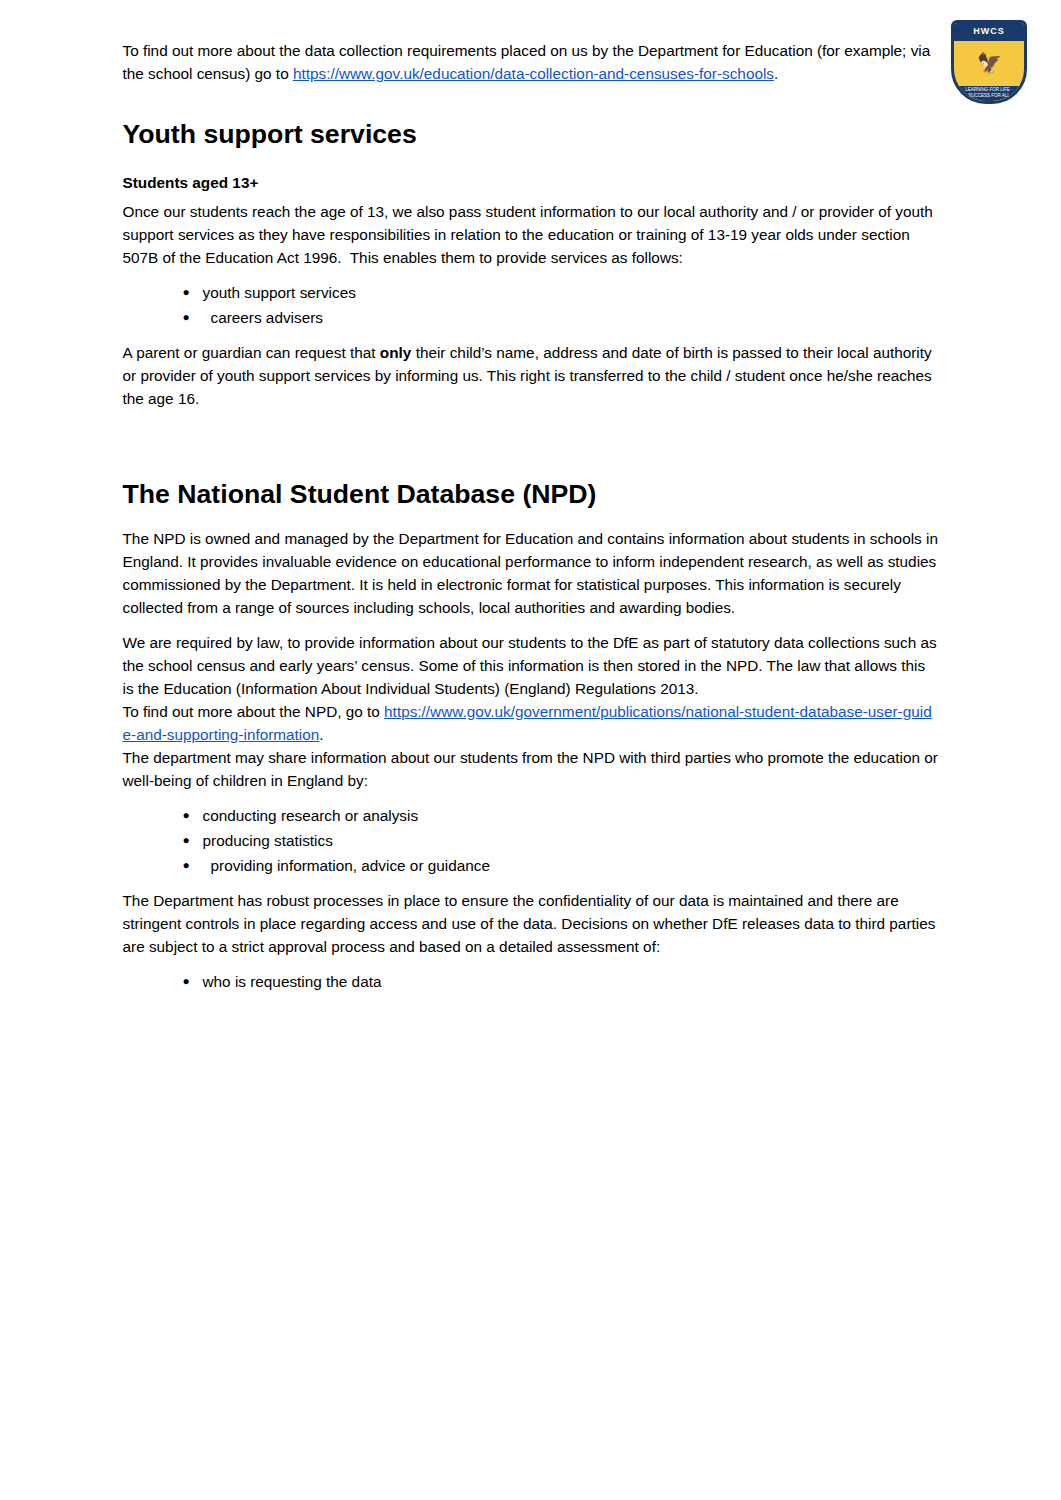HWCS
🦅
LEARNING FOR LIFE · SUCCESS FOR ALL
To find out more about the data collection requirements placed on us by the Department for Education (for example; via the school census) go to https://www.gov.uk/education/data-collection-and-censuses-for-schools.
Youth support services
Students aged 13+
Once our students reach the age of 13, we also pass student information to our local authority and / or provider of youth support services as they have responsibilities in relation to the education or training of 13-19 year olds under section 507B of the Education Act 1996. This enables them to provide services as follows:
youth support services
careers advisers
A parent or guardian can request that only their child’s name, address and date of birth is passed to their local authority or provider of youth support services by informing us. This right is transferred to the child / student once he/she reaches the age 16.
The National Student Database (NPD)
The NPD is owned and managed by the Department for Education and contains information about students in schools in England. It provides invaluable evidence on educational performance to inform independent research, as well as studies commissioned by the Department. It is held in electronic format for statistical purposes. This information is securely collected from a range of sources including schools, local authorities and awarding bodies.
We are required by law, to provide information about our students to the DfE as part of statutory data collections such as the school census and early years’ census. Some of this information is then stored in the NPD. The law that allows this is the Education (Information About Individual Students) (England) Regulations 2013.
To find out more about the NPD, go to https://www.gov.uk/government/publications/national-student-database-user-guide-and-supporting-information.
The department may share information about our students from the NPD with third parties who promote the education or well-being of children in England by:
conducting research or analysis
producing statistics
providing information, advice or guidance
The Department has robust processes in place to ensure the confidentiality of our data is maintained and there are stringent controls in place regarding access and use of the data. Decisions on whether DfE releases data to third parties are subject to a strict approval process and based on a detailed assessment of:
who is requesting the data